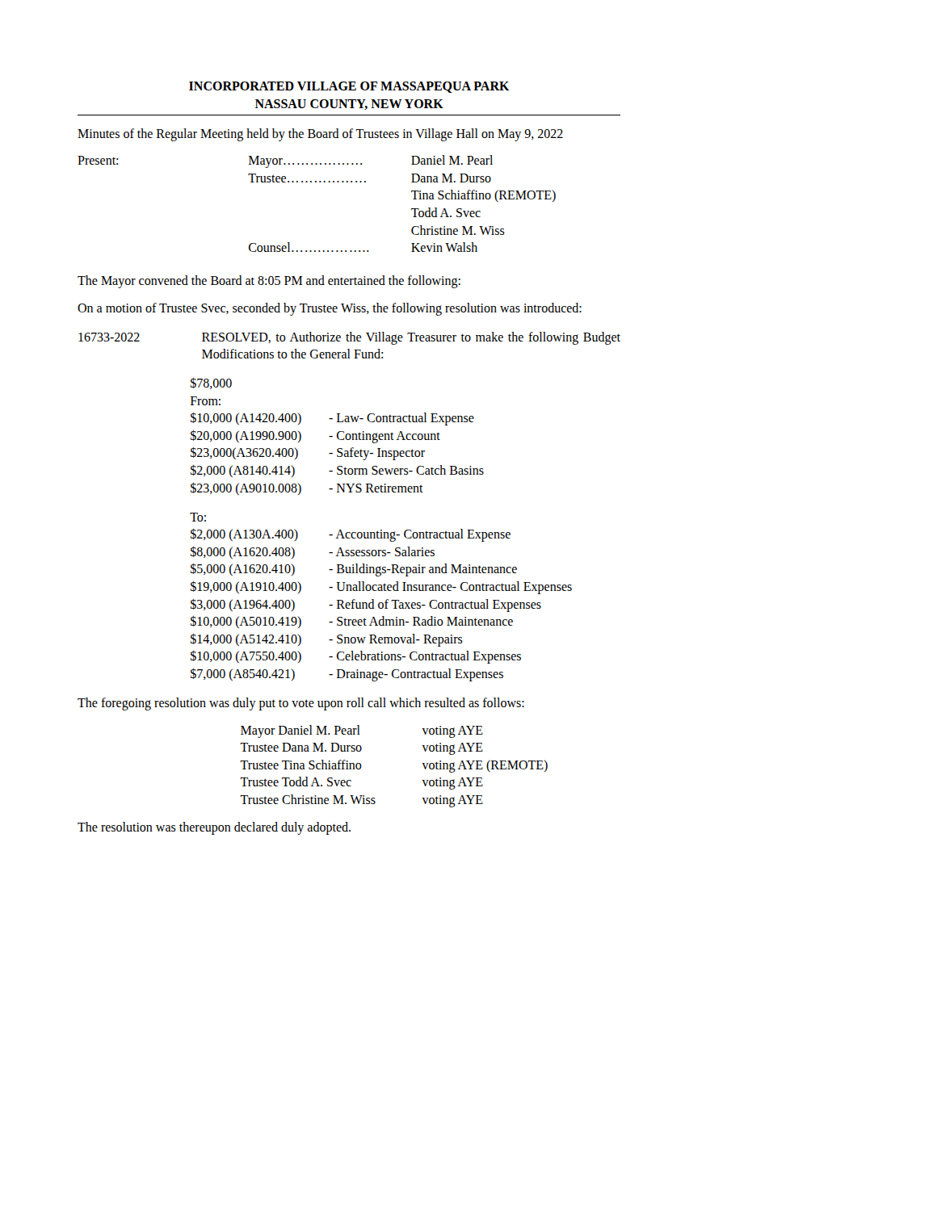Incorporated Village of Massapequa Park Nassau County, New York
Minutes of the Regular Meeting held by the Board of Trustees in Village Hall on May 9, 2022
| Present: | Mayor | Daniel M. Pearl |
| | Trustee | Dana M. Durso |
| | | Tina Schiaffino (REMOTE) |
| | | Todd A. Svec |
| | | Christine M. Wiss |
| | Counsel | Kevin Walsh |
The Mayor convened the Board at 8:05 PM and entertained the following:
On a motion of Trustee Svec, seconded by Trustee Wiss, the following resolution was introduced:
16733-2022
RESOLVED, to Authorize the Village Treasurer to make the following Budget Modifications to the General Fund:
$78,000
From:
| $10,000 (A1420.400) | - Law- Contractual Expense |
| $20,000 (A1990.900) | - Contingent Account |
| $23,000(A3620.400) | - Safety- Inspector |
| $2,000 (A8140.414) | - Storm Sewers- Catch Basins |
| $23,000 (A9010.008) | - NYS Retirement |
To:
| $2,000 (A130A.400) | - Accounting- Contractual Expense |
| $8,000 (A1620.408) | - Assessors- Salaries |
| $5,000 (A1620.410) | - Buildings-Repair and Maintenance |
| $19,000 (A1910.400) | - Unallocated Insurance- Contractual Expenses |
| $3,000 (A1964.400) | - Refund of Taxes- Contractual Expenses |
| $10,000 (A5010.419) | - Street Admin- Radio Maintenance |
| $14,000 (A5142.410) | - Snow Removal- Repairs |
| $10,000 (A7550.400) | - Celebrations- Contractual Expenses |
| $7,000 (A8540.421) | - Drainage- Contractual Expenses |
The foregoing resolution was duly put to vote upon roll call which resulted as follows:
| Mayor Daniel M. Pearl | voting AYE |
| Trustee Dana M. Durso | voting AYE |
| Trustee Tina Schiaffino | voting AYE (REMOTE) |
| Trustee Todd A. Svec | voting AYE |
| Trustee Christine M. Wiss | voting AYE |
The resolution was thereupon declared duly adopted.